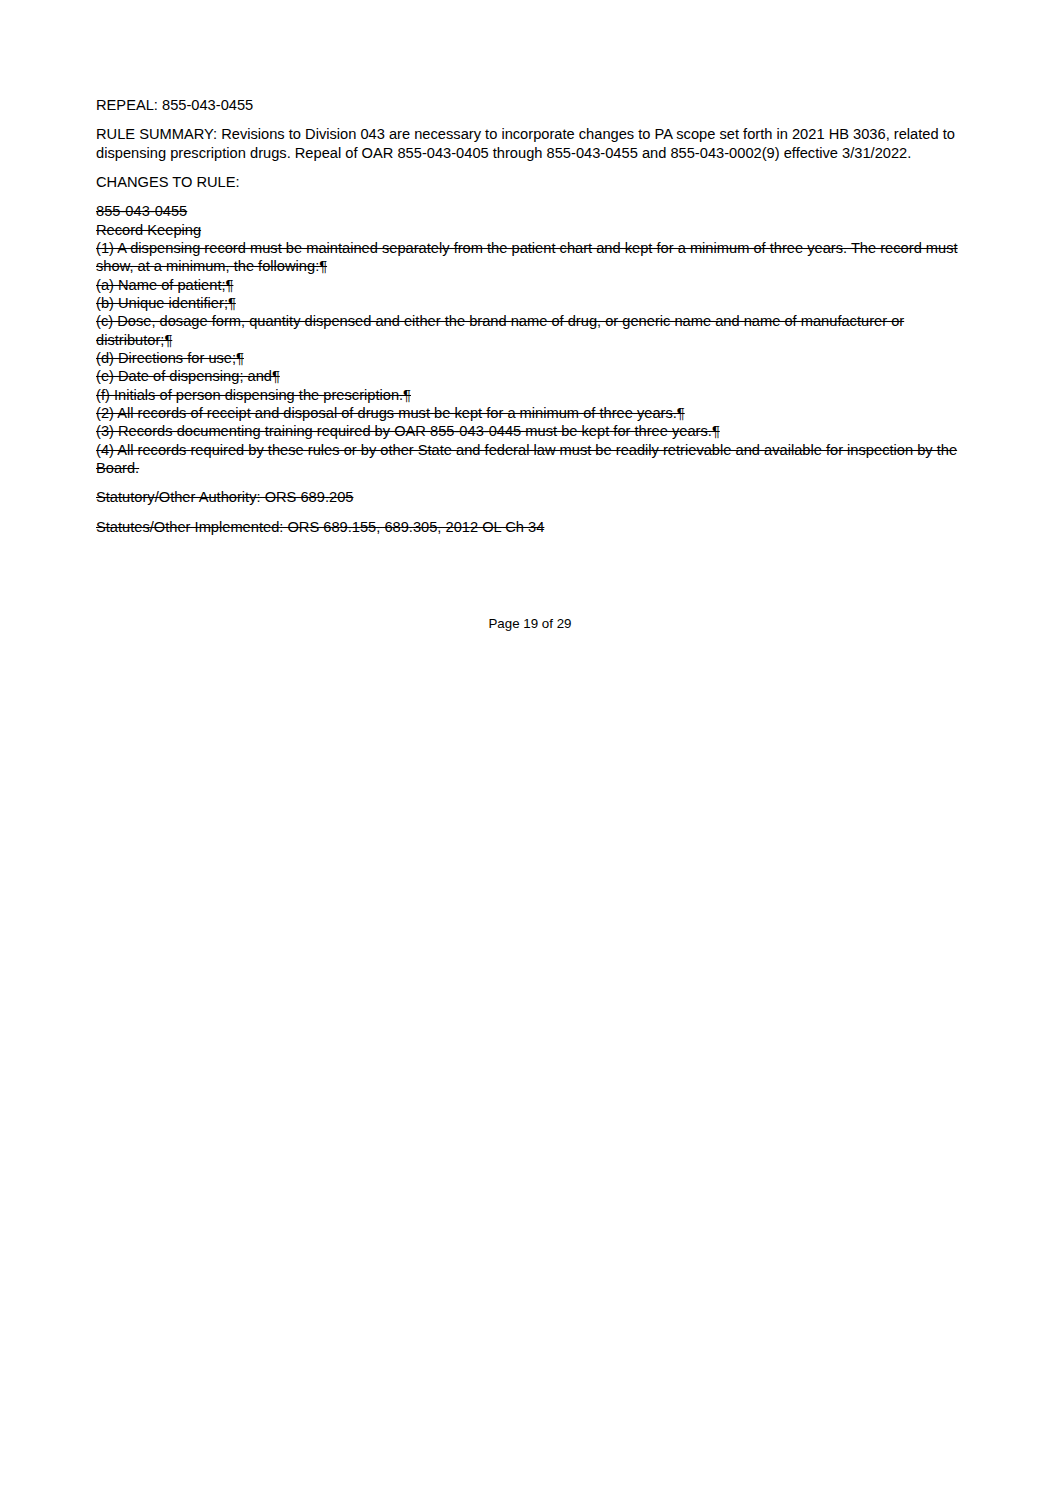REPEAL: 855-043-0455
RULE SUMMARY: Revisions to Division 043 are necessary to incorporate changes to PA scope set forth in 2021 HB 3036, related to dispensing prescription drugs. Repeal of OAR 855-043-0405 through 855-043-0455 and 855-043-0002(9) effective 3/31/2022.
CHANGES TO RULE:
855-043-0455
Record Keeping
(1) A dispensing record must be maintained separately from the patient chart and kept for a minimum of three years. The record must show, at a minimum, the following:¶
(a) Name of patient;¶
(b) Unique identifier;¶
(c) Dose, dosage form, quantity dispensed and either the brand name of drug, or generic name and name of manufacturer or distributor;¶
(d) Directions for use;¶
(e) Date of dispensing; and¶
(f) Initials of person dispensing the prescription.¶
(2) All records of receipt and disposal of drugs must be kept for a minimum of three years.¶
(3) Records documenting training required by OAR 855-043-0445 must be kept for three years.¶
(4) All records required by these rules or by other State and federal law must be readily retrievable and available for inspection by the Board.
Statutory/Other Authority: ORS 689.205
Statutes/Other Implemented: ORS 689.155, 689.305, 2012 OL Ch 34
Page 19 of 29